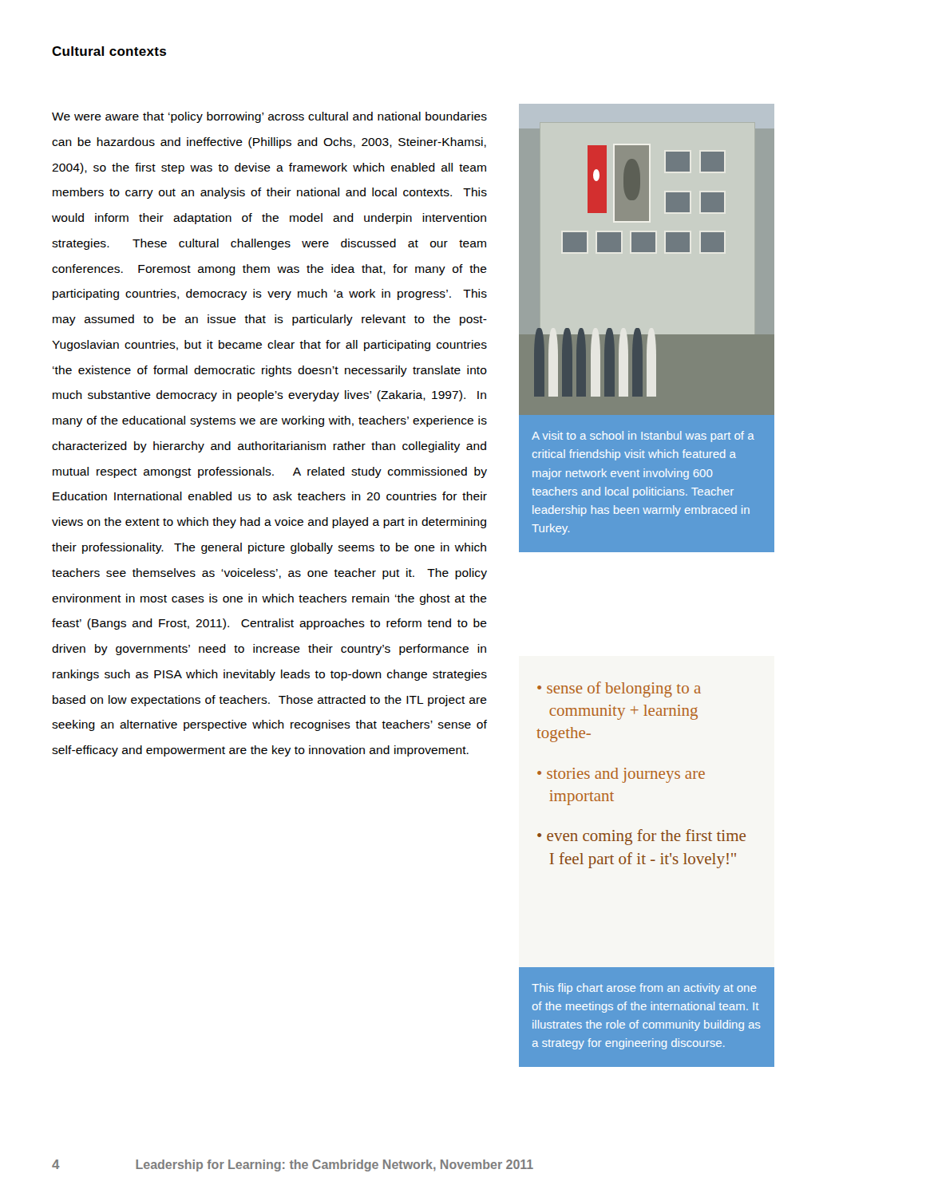Cultural contexts
We were aware that ‘policy borrowing’ across cultural and national boundaries can be hazardous and ineffective (Phillips and Ochs, 2003, Steiner-Khamsi, 2004), so the first step was to devise a framework which enabled all team members to carry out an analysis of their national and local contexts. This would inform their adaptation of the model and underpin intervention strategies. These cultural challenges were discussed at our team conferences. Foremost among them was the idea that, for many of the participating countries, democracy is very much ‘a work in progress’. This may assumed to be an issue that is particularly relevant to the post-Yugoslavian countries, but it became clear that for all participating countries ‘the existence of formal democratic rights doesn’t necessarily translate into much substantive democracy in people’s everyday lives’ (Zakaria, 1997). In many of the educational systems we are working with, teachers’ experience is characterized by hierarchy and authoritarianism rather than collegiality and mutual respect amongst professionals. A related study commissioned by Education International enabled us to ask teachers in 20 countries for their views on the extent to which they had a voice and played a part in determining their professionality. The general picture globally seems to be one in which teachers see themselves as ‘voiceless’, as one teacher put it. The policy environment in most cases is one in which teachers remain ‘the ghost at the feast’ (Bangs and Frost, 2011). Centralist approaches to reform tend to be driven by governments’ need to increase their country’s performance in rankings such as PISA which inevitably leads to top-down change strategies based on low expectations of teachers. Those attracted to the ITL project are seeking an alternative perspective which recognises that teachers’ sense of self-efficacy and empowerment are the key to innovation and improvement.
A visit to a school in Istanbul was part of a critical friendship visit which featured a major network event involving 600 teachers and local politicians. Teacher leadership has been warmly embraced in Turkey.
sense of belonging to a
community + learning togethe‑
stories and journeys are
important
even coming for the first time
I feel part of it - it's lovely!"
This flip chart arose from an activity at one of the meetings of the international team. It illustrates the role of community building as a strategy for engineering discourse.
4 Leadership for Learning: the Cambridge Network, November 2011